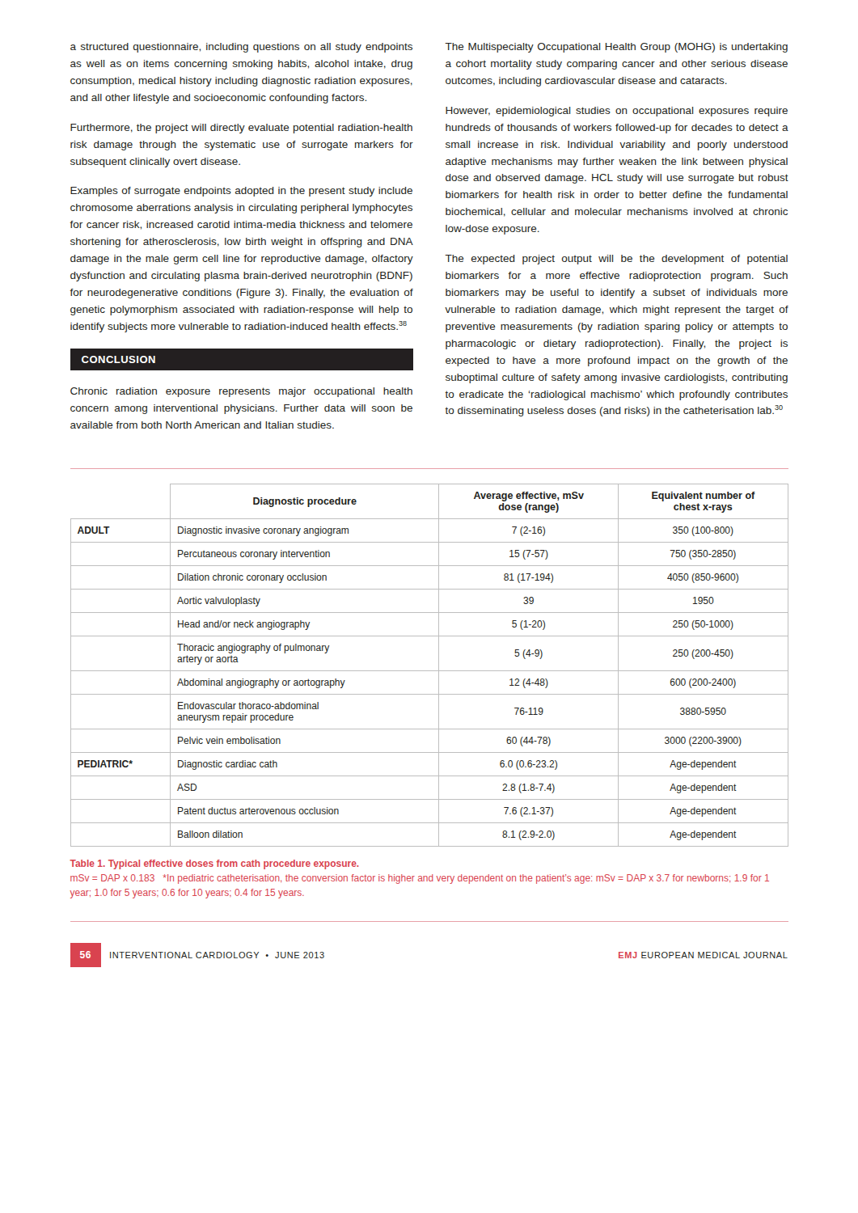a structured questionnaire, including questions on all study endpoints as well as on items concerning smoking habits, alcohol intake, drug consumption, medical history including diagnostic radiation exposures, and all other lifestyle and socioeconomic confounding factors.
Furthermore, the project will directly evaluate potential radiation-health risk damage through the systematic use of surrogate markers for subsequent clinically overt disease.
Examples of surrogate endpoints adopted in the present study include chromosome aberrations analysis in circulating peripheral lymphocytes for cancer risk, increased carotid intima-media thickness and telomere shortening for atherosclerosis, low birth weight in offspring and DNA damage in the male germ cell line for reproductive damage, olfactory dysfunction and circulating plasma brain-derived neurotrophin (BDNF) for neurodegenerative conditions (Figure 3). Finally, the evaluation of genetic polymorphism associated with radiation-response will help to identify subjects more vulnerable to radiation-induced health effects.38
Conclusion
Chronic radiation exposure represents major occupational health concern among interventional physicians. Further data will soon be available from both North American and Italian studies.
The Multispecialty Occupational Health Group (MOHG) is undertaking a cohort mortality study comparing cancer and other serious disease outcomes, including cardiovascular disease and cataracts.
However, epidemiological studies on occupational exposures require hundreds of thousands of workers followed-up for decades to detect a small increase in risk. Individual variability and poorly understood adaptive mechanisms may further weaken the link between physical dose and observed damage. HCL study will use surrogate but robust biomarkers for health risk in order to better define the fundamental biochemical, cellular and molecular mechanisms involved at chronic low-dose exposure.
The expected project output will be the development of potential biomarkers for a more effective radioprotection program. Such biomarkers may be useful to identify a subset of individuals more vulnerable to radiation damage, which might represent the target of preventive measurements (by radiation sparing policy or attempts to pharmacologic or dietary radioprotection). Finally, the project is expected to have a more profound impact on the growth of the suboptimal culture of safety among invasive cardiologists, contributing to eradicate the ‘radiological machismo’ which profoundly contributes to disseminating useless doses (and risks) in the catheterisation lab.30
| | Diagnostic procedure | Average effective, mSv dose (range) | Equivalent number of chest x-rays |
| --- | --- | --- | --- |
| ADULT | Diagnostic invasive coronary angiogram | 7 (2-16) | 350 (100-800) |
| | Percutaneous coronary intervention | 15 (7-57) | 750 (350-2850) |
| | Dilation chronic coronary occlusion | 81 (17-194) | 4050 (850-9600) |
| | Aortic valvuloplasty | 39 | 1950 |
| | Head and/or neck angiography | 5 (1-20) | 250 (50-1000) |
| | Thoracic angiography of pulmonary artery or aorta | 5 (4-9) | 250 (200-450) |
| | Abdominal angiography or aortography | 12 (4-48) | 600 (200-2400) |
| | Endovascular thoraco-abdominal aneurysm repair procedure | 76-119 | 3880-5950 |
| | Pelvic vein embolisation | 60 (44-78) | 3000 (2200-3900) |
| PEDIATRIC* | Diagnostic cardiac cath | 6.0 (0.6-23.2) | Age-dependent |
| | ASD | 2.8 (1.8-7.4) | Age-dependent |
| | Patent ductus arterovenous occlusion | 7.6 (2.1-37) | Age-dependent |
| | Balloon dilation | 8.1 (2.9-2.0) | Age-dependent |
Table 1. Typical effective doses from cath procedure exposure.
mSv = DAP x 0.183 *In pediatric catheterisation, the conversion factor is higher and very dependent on the patient’s age: mSv = DAP x 3.7 for newborns; 1.9 for 1 year; 1.0 for 5 years; 0.6 for 10 years; 0.4 for 15 years.
56
INTERVENTIONAL CARDIOLOGY • June 2013
EMJ EUROPEAN MEDICAL JOURNAL